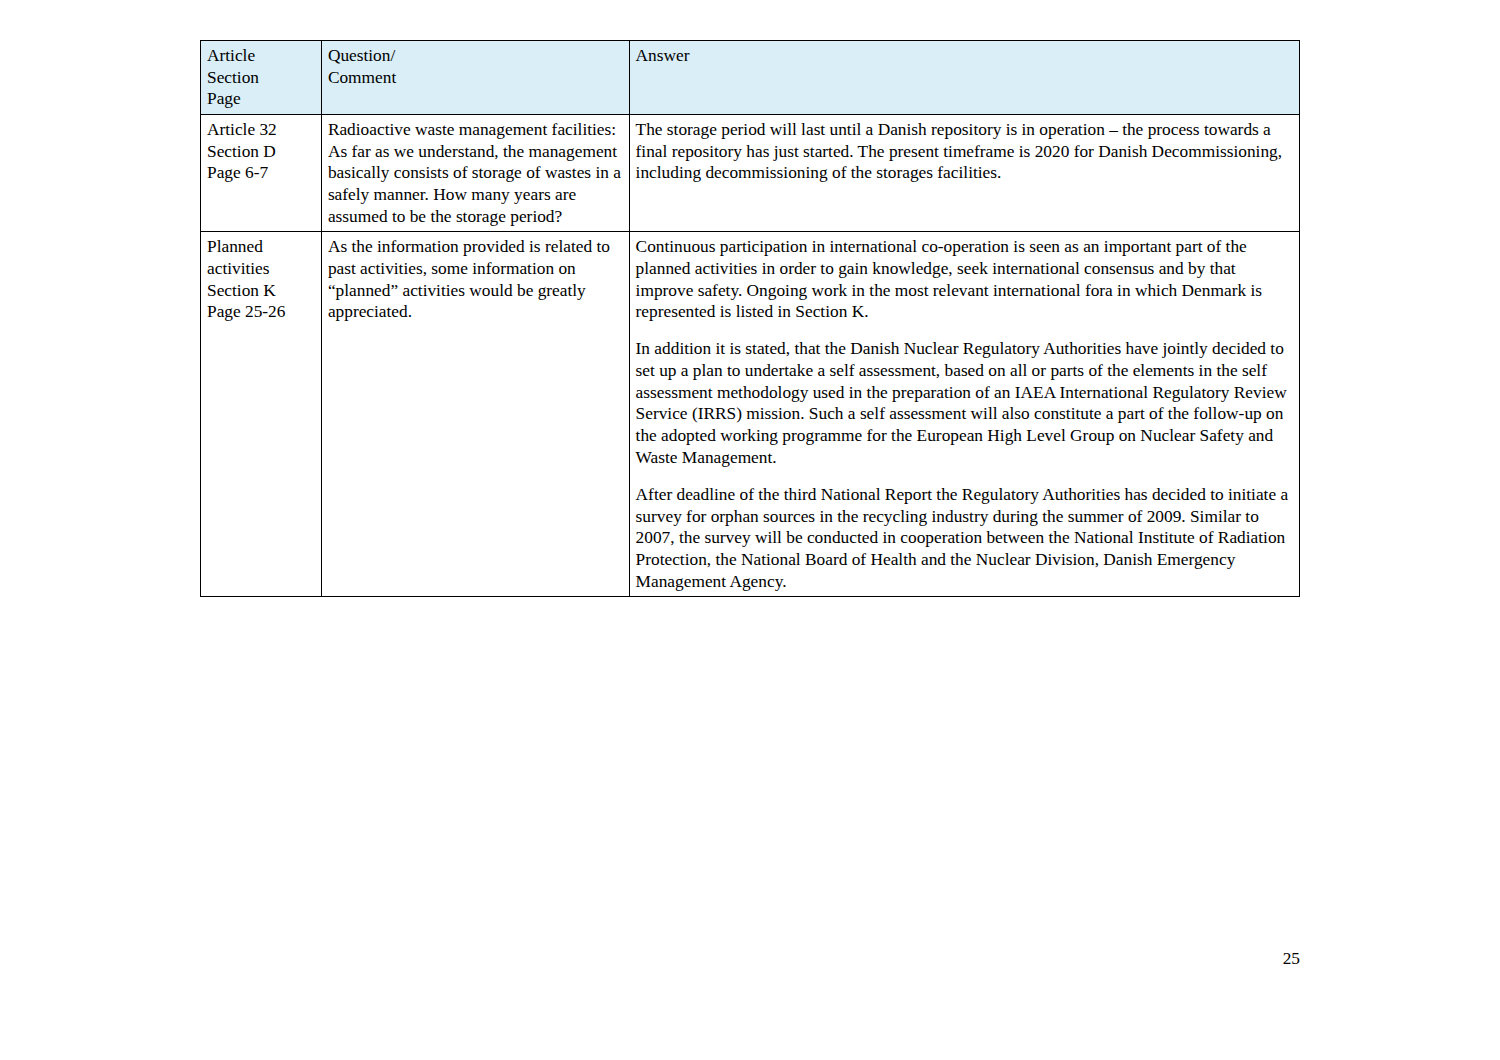| Article Section Page | Question/ Comment | Answer |
| --- | --- | --- |
| Article 32 Section D Page 6-7 | Radioactive waste management facilities: As far as we understand, the management basically consists of storage of wastes in a safely manner. How many years are assumed to be the storage period? | The storage period will last until a Danish repository is in operation – the process towards a final repository has just started. The present timeframe is 2020 for Danish Decommissioning, including decommissioning of the storages facilities. |
| Planned activities Section K Page 25-26 | As the information provided is related to past activities, some information on “planned” activities would be greatly appreciated. | Continuous participation in international co-operation is seen as an important part of the planned activities in order to gain knowledge, seek international consensus and by that improve safety. Ongoing work in the most relevant international fora in which Denmark is represented is listed in Section K. In addition it is stated, that the Danish Nuclear Regulatory Authorities have jointly decided to set up a plan to undertake a self assessment, based on all or parts of the elements in the self assessment methodology used in the preparation of an IAEA International Regulatory Review Service (IRRS) mission. Such a self assessment will also constitute a part of the follow-up on the adopted working programme for the European High Level Group on Nuclear Safety and Waste Management. After deadline of the third National Report the Regulatory Authorities has decided to initiate a survey for orphan sources in the recycling industry during the summer of 2009. Similar to 2007, the survey will be conducted in cooperation between the National Institute of Radiation Protection, the National Board of Health and the Nuclear Division, Danish Emergency Management Agency. |
25